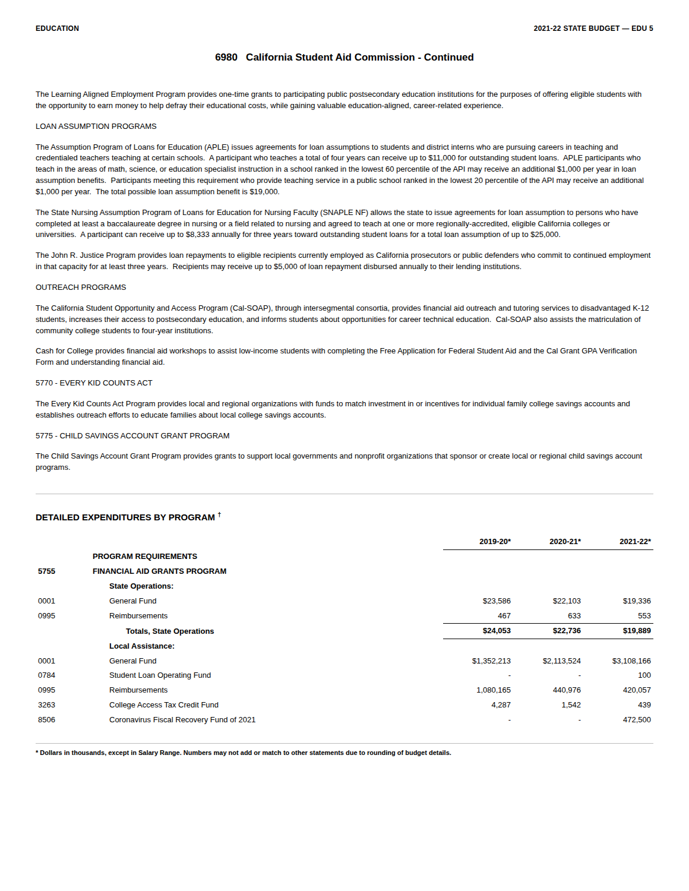EDUCATION 2021-22 STATE BUDGET — EDU 5
6980 California Student Aid Commission - Continued
The Learning Aligned Employment Program provides one-time grants to participating public postsecondary education institutions for the purposes of offering eligible students with the opportunity to earn money to help defray their educational costs, while gaining valuable education-aligned, career-related experience.
LOAN ASSUMPTION PROGRAMS
The Assumption Program of Loans for Education (APLE) issues agreements for loan assumptions to students and district interns who are pursuing careers in teaching and credentialed teachers teaching at certain schools. A participant who teaches a total of four years can receive up to $11,000 for outstanding student loans. APLE participants who teach in the areas of math, science, or education specialist instruction in a school ranked in the lowest 60 percentile of the API may receive an additional $1,000 per year in loan assumption benefits. Participants meeting this requirement who provide teaching service in a public school ranked in the lowest 20 percentile of the API may receive an additional $1,000 per year. The total possible loan assumption benefit is $19,000.
The State Nursing Assumption Program of Loans for Education for Nursing Faculty (SNAPLE NF) allows the state to issue agreements for loan assumption to persons who have completed at least a baccalaureate degree in nursing or a field related to nursing and agreed to teach at one or more regionally-accredited, eligible California colleges or universities. A participant can receive up to $8,333 annually for three years toward outstanding student loans for a total loan assumption of up to $25,000.
The John R. Justice Program provides loan repayments to eligible recipients currently employed as California prosecutors or public defenders who commit to continued employment in that capacity for at least three years. Recipients may receive up to $5,000 of loan repayment disbursed annually to their lending institutions.
OUTREACH PROGRAMS
The California Student Opportunity and Access Program (Cal-SOAP), through intersegmental consortia, provides financial aid outreach and tutoring services to disadvantaged K-12 students, increases their access to postsecondary education, and informs students about opportunities for career technical education. Cal-SOAP also assists the matriculation of community college students to four-year institutions.
Cash for College provides financial aid workshops to assist low-income students with completing the Free Application for Federal Student Aid and the Cal Grant GPA Verification Form and understanding financial aid.
5770 - EVERY KID COUNTS ACT
The Every Kid Counts Act Program provides local and regional organizations with funds to match investment in or incentives for individual family college savings accounts and establishes outreach efforts to educate families about local college savings accounts.
5775 - CHILD SAVINGS ACCOUNT GRANT PROGRAM
The Child Savings Account Grant Program provides grants to support local governments and nonprofit organizations that sponsor or create local or regional child savings account programs.
DETAILED EXPENDITURES BY PROGRAM †
| | | 2019-20* | 2020-21* | 2021-22* |
| --- | --- | --- | --- | --- |
| | PROGRAM REQUIREMENTS | | | |
| 5755 | FINANCIAL AID GRANTS PROGRAM | | | |
| | State Operations: | | | |
| 0001 | General Fund | $23,586 | $22,103 | $19,336 |
| 0995 | Reimbursements | 467 | 633 | 553 |
| | Totals, State Operations | $24,053 | $22,736 | $19,889 |
| | Local Assistance: | | | |
| 0001 | General Fund | $1,352,213 | $2,113,524 | $3,108,166 |
| 0784 | Student Loan Operating Fund | - | - | 100 |
| 0995 | Reimbursements | 1,080,165 | 440,976 | 420,057 |
| 3263 | College Access Tax Credit Fund | 4,287 | 1,542 | 439 |
| 8506 | Coronavirus Fiscal Recovery Fund of 2021 | - | - | 472,500 |
* Dollars in thousands, except in Salary Range. Numbers may not add or match to other statements due to rounding of budget details.